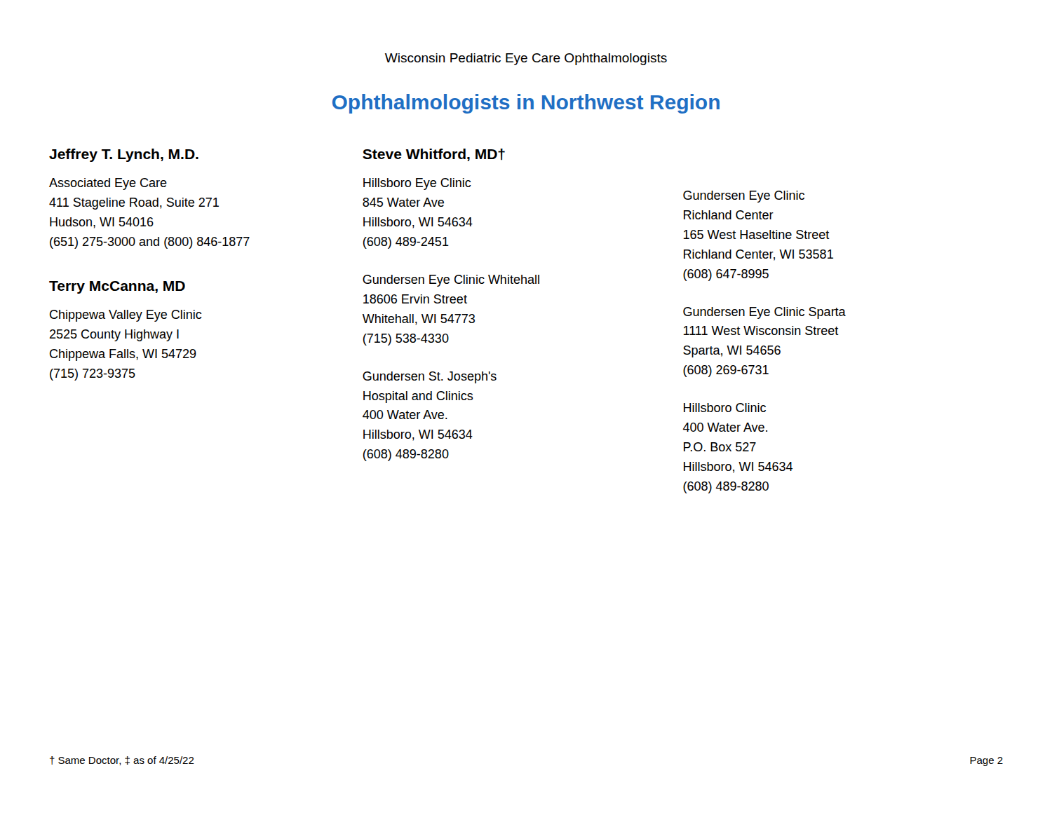Wisconsin Pediatric Eye Care Ophthalmologists
Ophthalmologists in Northwest Region
Jeffrey T. Lynch, M.D.
Associated Eye Care
411 Stageline Road, Suite 271
Hudson, WI 54016
(651) 275-3000 and (800) 846-1877
Terry McCanna, MD
Chippewa Valley Eye Clinic
2525 County Highway I
Chippewa Falls, WI 54729
(715) 723-9375
Steve Whitford, MD†
Hillsboro Eye Clinic
845 Water Ave
Hillsboro, WI 54634
(608) 489-2451 Gundersen Eye Clinic Whitehall
18606 Ervin Street
Whitehall, WI 54773
(715) 538-4330 Gundersen St. Joseph's
Hospital and Clinics
400 Water Ave.
Hillsboro, WI 54634
(608) 489-8280
Gundersen Eye Clinic
Richland Center
165 West Haseltine Street
Richland Center, WI 53581
(608) 647-8995 Gundersen Eye Clinic Sparta
1111 West Wisconsin Street
Sparta, WI 54656
(608) 269-6731 Hillsboro Clinic
400 Water Ave.
P.O. Box 527
Hillsboro, WI 54634
(608) 489-8280
† Same Doctor, ‡ as of 4/25/22 Page 2